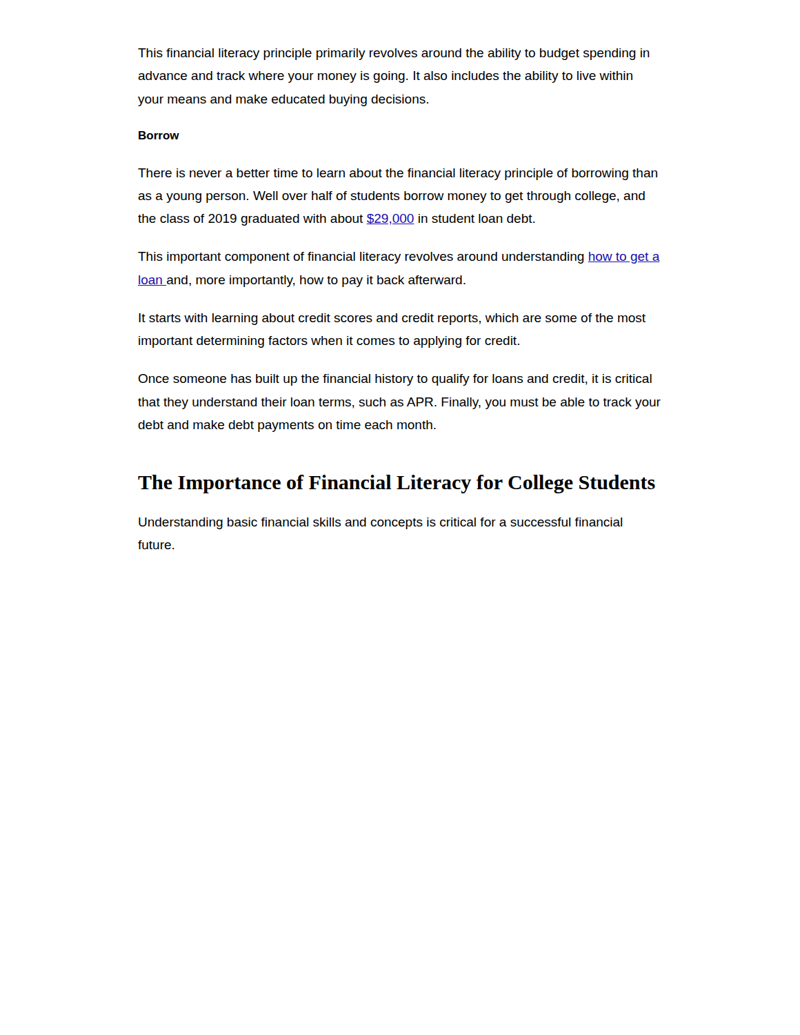This financial literacy principle primarily revolves around the ability to budget spending in advance and track where your money is going. It also includes the ability to live within your means and make educated buying decisions.
Borrow
There is never a better time to learn about the financial literacy principle of borrowing than as a young person. Well over half of students borrow money to get through college, and the class of 2019 graduated with about $29,000 in student loan debt.
This important component of financial literacy revolves around understanding how to get a loan and, more importantly, how to pay it back afterward.
It starts with learning about credit scores and credit reports, which are some of the most important determining factors when it comes to applying for credit.
Once someone has built up the financial history to qualify for loans and credit, it is critical that they understand their loan terms, such as APR. Finally, you must be able to track your debt and make debt payments on time each month.
The Importance of Financial Literacy for College Students
Understanding basic financial skills and concepts is critical for a successful financial future.